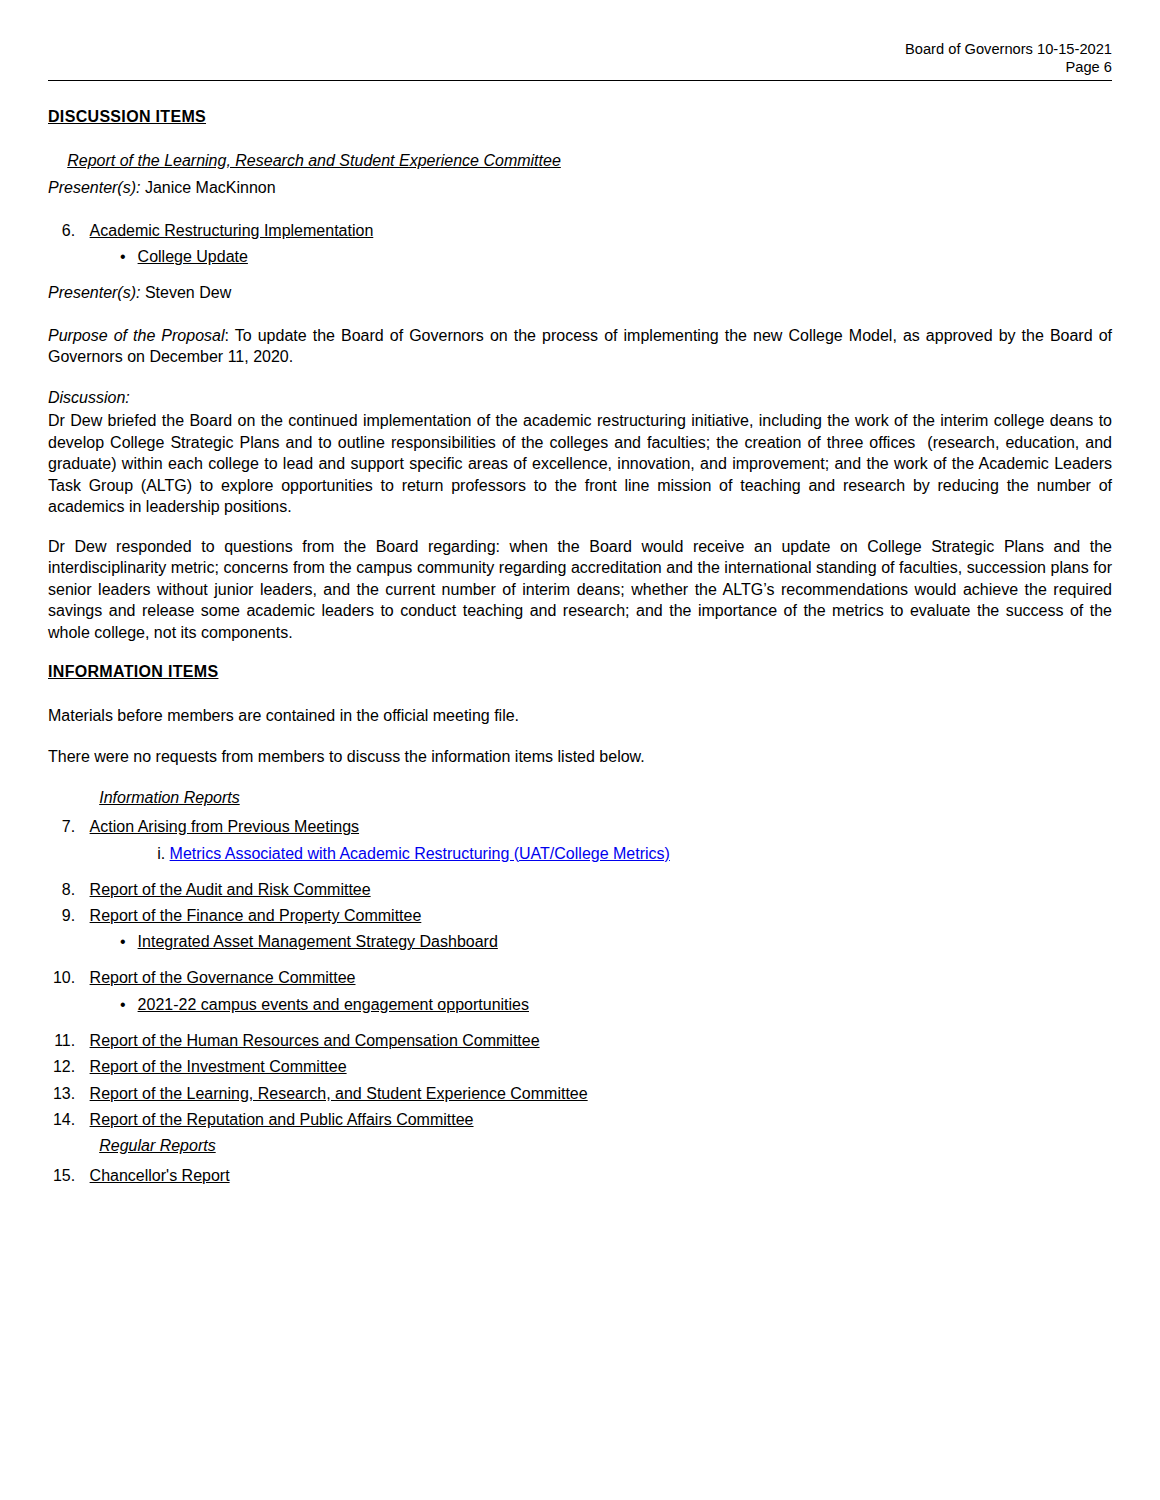Board of Governors 10-15-2021
Page 6
DISCUSSION ITEMS
Report of the Learning, Research and Student Experience Committee
Presenter(s): Janice MacKinnon
6.
Academic Restructuring Implementation
College Update
Presenter(s): Steven Dew
Purpose of the Proposal: To update the Board of Governors on the process of implementing the new College Model, as approved by the Board of Governors on December 11, 2020.
Discussion:
Dr Dew briefed the Board on the continued implementation of the academic restructuring initiative, including the work of the interim college deans to develop College Strategic Plans and to outline responsibilities of the colleges and faculties; the creation of three offices (research, education, and graduate) within each college to lead and support specific areas of excellence, innovation, and improvement; and the work of the Academic Leaders Task Group (ALTG) to explore opportunities to return professors to the front line mission of teaching and research by reducing the number of academics in leadership positions.
Dr Dew responded to questions from the Board regarding: when the Board would receive an update on College Strategic Plans and the interdisciplinarity metric; concerns from the campus community regarding accreditation and the international standing of faculties, succession plans for senior leaders without junior leaders, and the current number of interim deans; whether the ALTG’s recommendations would achieve the required savings and release some academic leaders to conduct teaching and research; and the importance of the metrics to evaluate the success of the whole college, not its components.
INFORMATION ITEMS
Materials before members are contained in the official meeting file.
There were no requests from members to discuss the information items listed below.
Information Reports
7.
Action Arising from Previous Meetings
Metrics Associated with Academic Restructuring (UAT/College Metrics)
8.
Report of the Audit and Risk Committee
9.
Report of the Finance and Property Committee
Integrated Asset Management Strategy Dashboard
10.
Report of the Governance Committee
2021-22 campus events and engagement opportunities
11.
Report of the Human Resources and Compensation Committee
12.
Report of the Investment Committee
13.
Report of the Learning, Research, and Student Experience Committee
14.
Report of the Reputation and Public Affairs Committee
Regular Reports
15.
Chancellor's Report